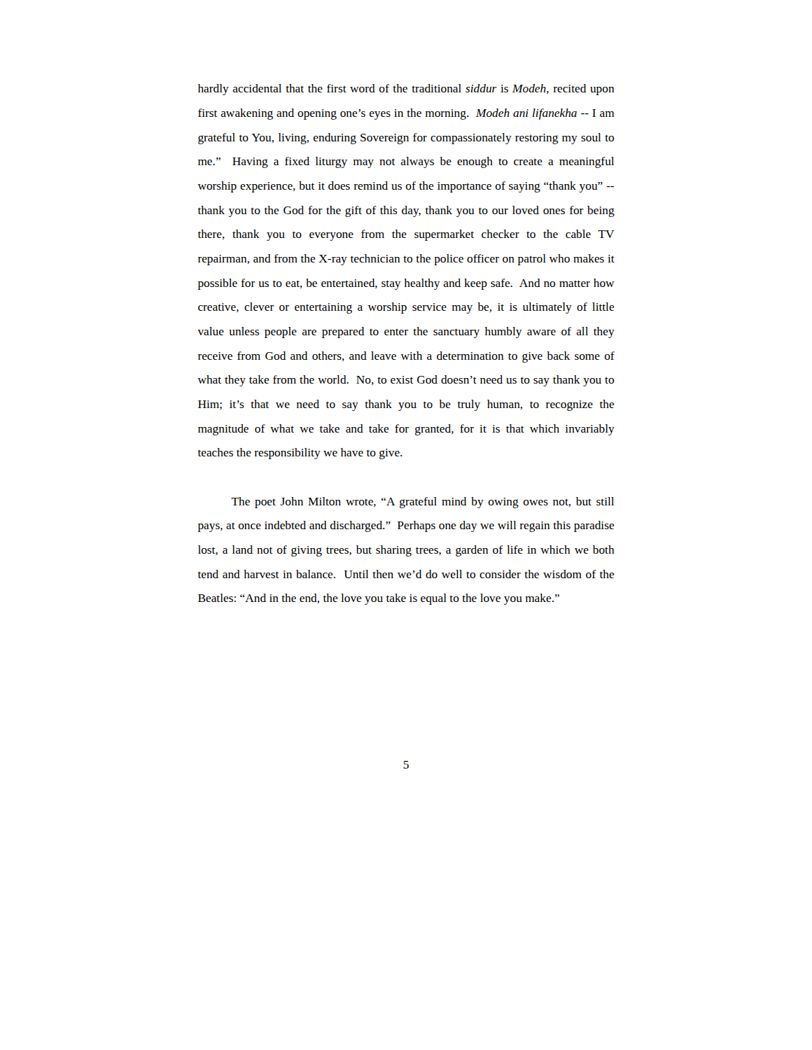hardly accidental that the first word of the traditional siddur is Modeh, recited upon first awakening and opening one’s eyes in the morning. Modeh ani lifanekha -- I am grateful to You, living, enduring Sovereign for compassionately restoring my soul to me.” Having a fixed liturgy may not always be enough to create a meaningful worship experience, but it does remind us of the importance of saying “thank you” -- thank you to the God for the gift of this day, thank you to our loved ones for being there, thank you to everyone from the supermarket checker to the cable TV repairman, and from the X-ray technician to the police officer on patrol who makes it possible for us to eat, be entertained, stay healthy and keep safe. And no matter how creative, clever or entertaining a worship service may be, it is ultimately of little value unless people are prepared to enter the sanctuary humbly aware of all they receive from God and others, and leave with a determination to give back some of what they take from the world. No, to exist God doesn’t need us to say thank you to Him; it’s that we need to say thank you to be truly human, to recognize the magnitude of what we take and take for granted, for it is that which invariably teaches the responsibility we have to give.
The poet John Milton wrote, “A grateful mind by owing owes not, but still pays, at once indebted and discharged.” Perhaps one day we will regain this paradise lost, a land not of giving trees, but sharing trees, a garden of life in which we both tend and harvest in balance. Until then we’d do well to consider the wisdom of the Beatles: “And in the end, the love you take is equal to the love you make.”
5